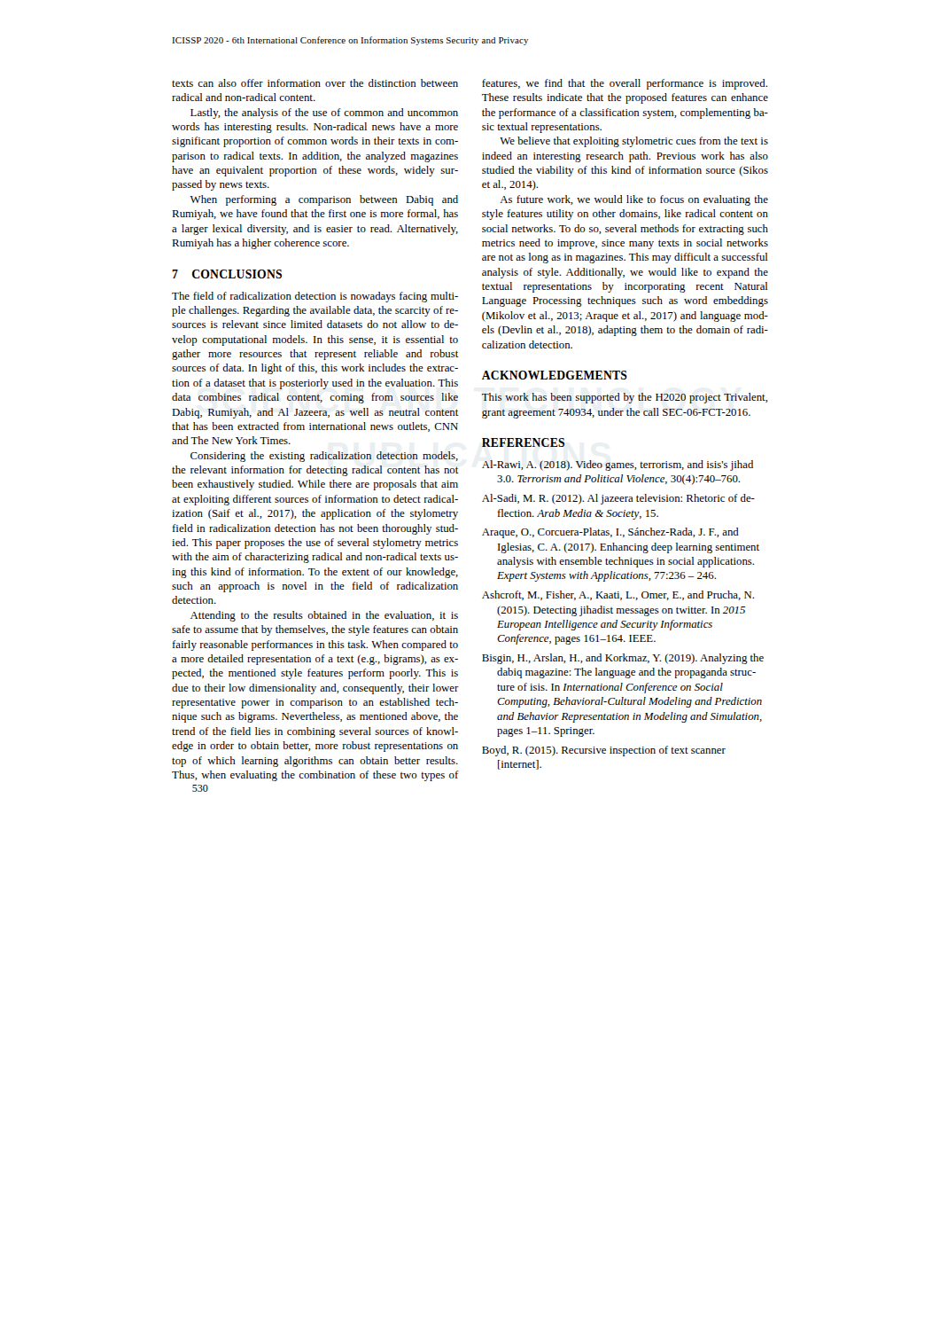SCIENCE AND TECHNOLOGY PUBLICATIONS
ICISSP 2020 - 6th International Conference on Information Systems Security and Privacy
texts can also offer information over the distinction between radical and non-radical content.
Lastly, the analysis of the use of common and uncommon words has interesting results. Non-radical news have a more significant proportion of common words in their texts in comparison to radical texts. In addition, the analyzed magazines have an equivalent proportion of these words, widely surpassed by news texts.
When performing a comparison between Dabiq and Rumiyah, we have found that the first one is more formal, has a larger lexical diversity, and is easier to read. Alternatively, Rumiyah has a higher coherence score.
7 CONCLUSIONS
The field of radicalization detection is nowadays facing multiple challenges. Regarding the available data, the scarcity of resources is relevant since limited datasets do not allow to develop computational models. In this sense, it is essential to gather more resources that represent reliable and robust sources of data. In light of this, this work includes the extraction of a dataset that is posteriorly used in the evaluation. This data combines radical content, coming from sources like Dabiq, Rumiyah, and Al Jazeera, as well as neutral content that has been extracted from international news outlets, CNN and The New York Times.
Considering the existing radicalization detection models, the relevant information for detecting radical content has not been exhaustively studied. While there are proposals that aim at exploiting different sources of information to detect radicalization (Saif et al., 2017), the application of the stylometry field in radicalization detection has not been thoroughly studied. This paper proposes the use of several stylometry metrics with the aim of characterizing radical and non-radical texts using this kind of information. To the extent of our knowledge, such an approach is novel in the field of radicalization detection.
Attending to the results obtained in the evaluation, it is safe to assume that by themselves, the style features can obtain fairly reasonable performances in this task. When compared to a more detailed representation of a text (e.g., bigrams), as expected, the mentioned style features perform poorly. This is due to their low dimensionality and, consequently, their lower representative power in comparison to an established technique such as bigrams. Nevertheless, as mentioned above, the trend of the field lies in combining several sources of knowledge in order to obtain better, more robust representations on top of which learning algorithms can obtain better results. Thus, when evaluating the combination of these two types of features, we find that the overall performance is improved. These results indicate that the proposed features can enhance the performance of a classification system, complementing basic textual representations.
We believe that exploiting stylometric cues from the text is indeed an interesting research path. Previous work has also studied the viability of this kind of information source (Sikos et al., 2014).
As future work, we would like to focus on evaluating the style features utility on other domains, like radical content on social networks. To do so, several methods for extracting such metrics need to improve, since many texts in social networks are not as long as in magazines. This may difficult a successful analysis of style. Additionally, we would like to expand the textual representations by incorporating recent Natural Language Processing techniques such as word embeddings (Mikolov et al., 2013; Araque et al., 2017) and language models (Devlin et al., 2018), adapting them to the domain of radicalization detection.
ACKNOWLEDGEMENTS
This work has been supported by the H2020 project Trivalent, grant agreement 740934, under the call SEC-06-FCT-2016.
REFERENCES
Al-Rawi, A. (2018). Video games, terrorism, and isis's jihad 3.0. Terrorism and Political Violence, 30(4):740–760.
Al-Sadi, M. R. (2012). Al jazeera television: Rhetoric of deflection. Arab Media & Society, 15.
Araque, O., Corcuera-Platas, I., Sánchez-Rada, J. F., and Iglesias, C. A. (2017). Enhancing deep learning sentiment analysis with ensemble techniques in social applications. Expert Systems with Applications, 77:236 – 246.
Ashcroft, M., Fisher, A., Kaati, L., Omer, E., and Prucha, N. (2015). Detecting jihadist messages on twitter. In 2015 European Intelligence and Security Informatics Conference, pages 161–164. IEEE.
Bisgin, H., Arslan, H., and Korkmaz, Y. (2019). Analyzing the dabiq magazine: The language and the propaganda structure of isis. In International Conference on Social Computing, Behavioral-Cultural Modeling and Prediction and Behavior Representation in Modeling and Simulation, pages 1–11. Springer.
Boyd, R. (2015). Recursive inspection of text scanner [internet].
530